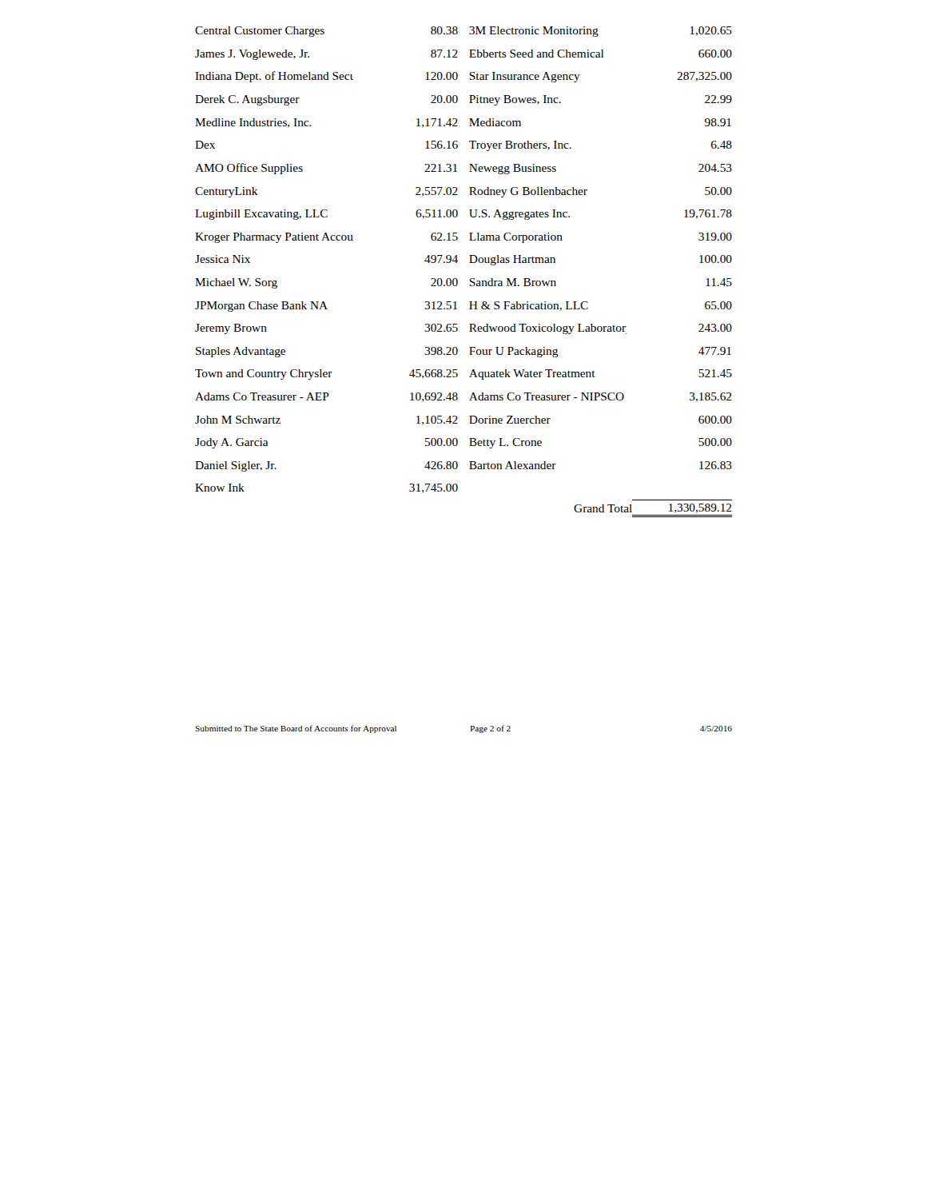| / Central Customer Charges / 80.38 / / James J. Voglewede, Jr. / 87.12 / / Indiana Dept. of Homeland Security / 120.00 / / Derek C. Augsburger / 20.00 / / Medline Industries, Inc. / 1,171.42 / / Dex / 156.16 / / AMO Office Supplies / 221.31 / / CenturyLink / 2,557.02 / / Luginbill Excavating, LLC / 6,511.00 / / Kroger Pharmacy Patient Accounts / 62.15 / / Jessica Nix / 497.94 / / Michael W. Sorg / 20.00 / / JPMorgan Chase Bank NA / 312.51 / / Jeremy Brown / 302.65 / / Staples Advantage / 398.20 / / Town and Country Chrysler / 45,668.25 / / Adams Co Treasurer - AEP / 10,692.48 / / John M Schwartz / 1,105.42 / / Jody A. Garcia / 500.00 / / Daniel Sigler, Jr. / 426.80 / / Know Ink / 31,745.00 / | | / 3M Electronic Monitoring / 1,020.65 / / Ebberts Seed and Chemical / 660.00 / / Star Insurance Agency / 287,325.00 / / Pitney Bowes, Inc. / 22.99 / / Mediacom / 98.91 / / Troyer Brothers, Inc. / 6.48 / / Newegg Business / 204.53 / / Rodney G Bollenbacher / 50.00 / / U.S. Aggregates Inc. / 19,761.78 / / Llama Corporation / 319.00 / / Douglas Hartman / 100.00 / / Sandra M. Brown / 11.45 / / H & S Fabrication, LLC / 65.00 / / Redwood Toxicology Laboratory, Inc. / 243.00 / / Four U Packaging / 477.91 / / Aquatek Water Treatment / 521.45 / / Adams Co Treasurer - NIPSCO / 3,185.62 / / Dorine Zuercher / 600.00 / / Betty L. Crone / 500.00 / / Barton Alexander / 126.83 / / Grand Total / 1,330,589.12 / |
| Submitted to The State Board of Accounts for Approval | Page 2 of 2 | 4/5/2016 |